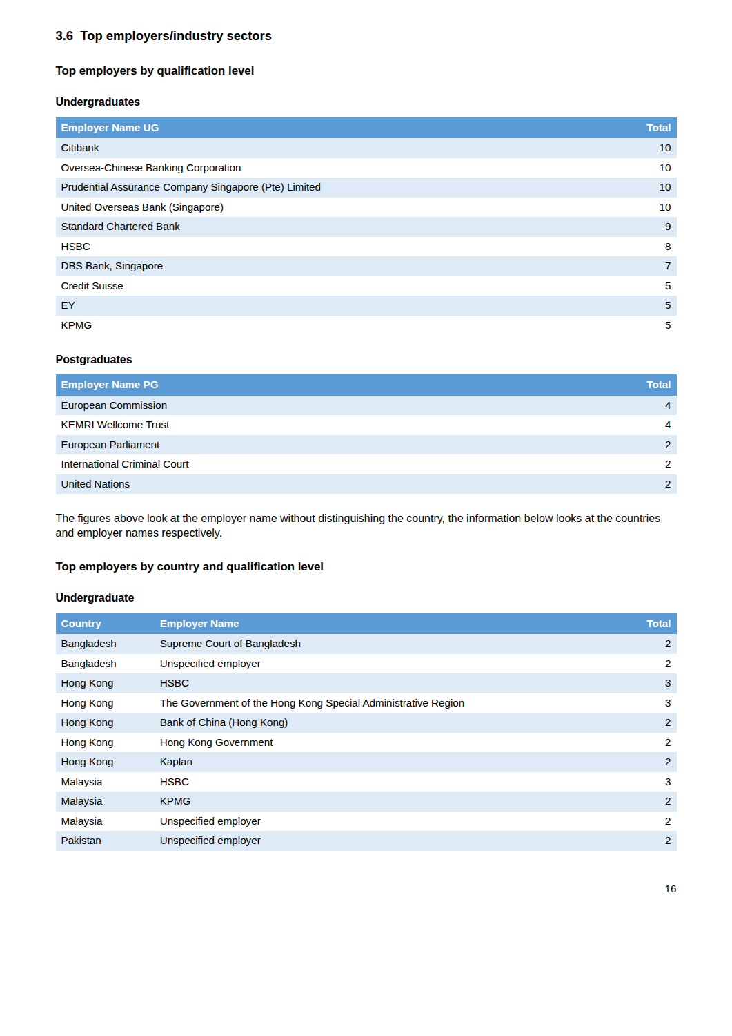3.6 Top employers/industry sectors
Top employers by qualification level
Undergraduates
| Employer Name UG | Total |
| --- | --- |
| Citibank | 10 |
| Oversea-Chinese Banking Corporation | 10 |
| Prudential Assurance Company Singapore (Pte) Limited | 10 |
| United Overseas Bank (Singapore) | 10 |
| Standard Chartered Bank | 9 |
| HSBC | 8 |
| DBS Bank, Singapore | 7 |
| Credit Suisse | 5 |
| EY | 5 |
| KPMG | 5 |
Postgraduates
| Employer Name PG | Total |
| --- | --- |
| European Commission | 4 |
| KEMRI Wellcome Trust | 4 |
| European Parliament | 2 |
| International Criminal Court | 2 |
| United Nations | 2 |
The figures above look at the employer name without distinguishing the country, the information below looks at the countries and employer names respectively.
Top employers by country and qualification level
Undergraduate
| Country | Employer Name | Total |
| --- | --- | --- |
| Bangladesh | Supreme Court of Bangladesh | 2 |
| Bangladesh | Unspecified employer | 2 |
| Hong Kong | HSBC | 3 |
| Hong Kong | The Government of the Hong Kong Special Administrative Region | 3 |
| Hong Kong | Bank of China (Hong Kong) | 2 |
| Hong Kong | Hong Kong Government | 2 |
| Hong Kong | Kaplan | 2 |
| Malaysia | HSBC | 3 |
| Malaysia | KPMG | 2 |
| Malaysia | Unspecified employer | 2 |
| Pakistan | Unspecified employer | 2 |
16